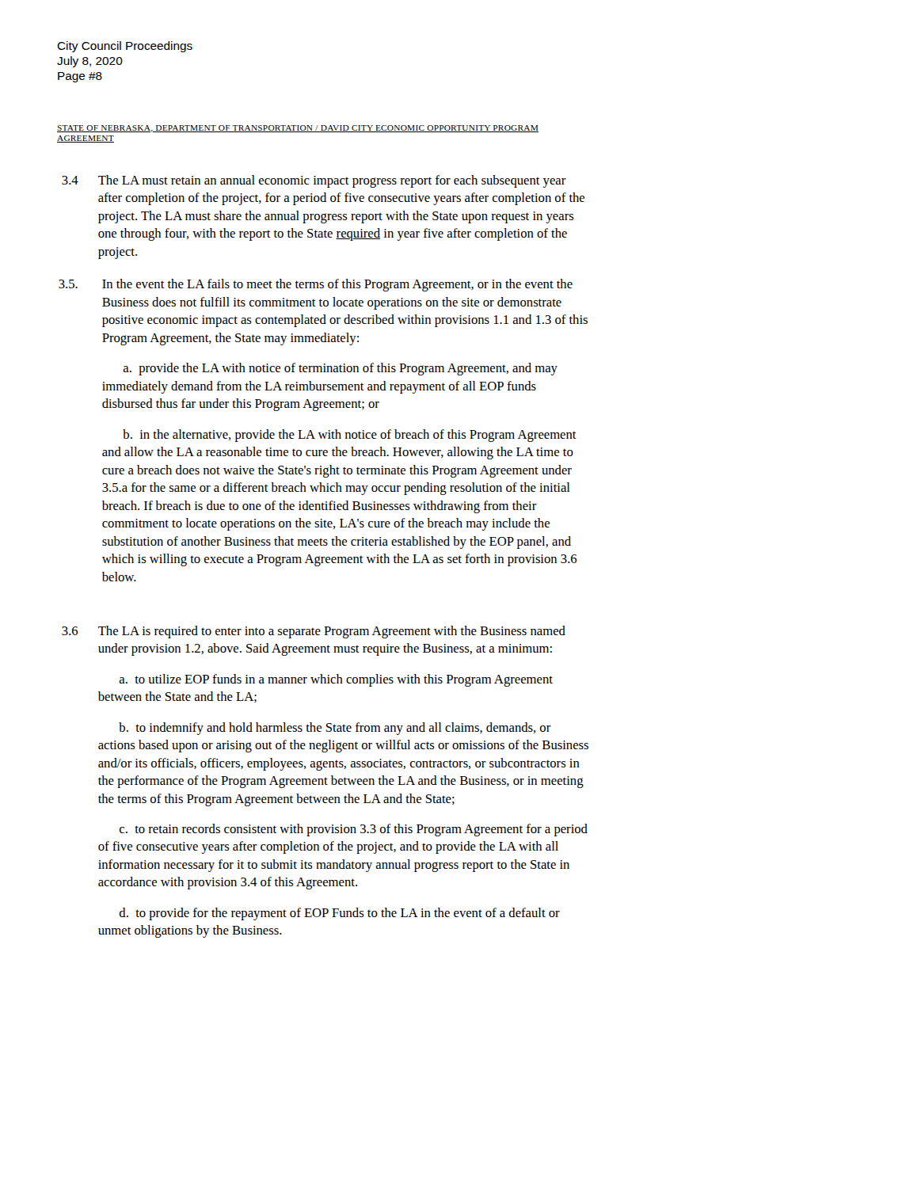City Council Proceedings
July 8, 2020
Page #8
STATE OF NEBRASKA, DEPARTMENT OF TRANSPORTATION / DAVID CITY ECONOMIC OPPORTUNITY PROGRAM AGREEMENT
3.4
The LA must retain an annual economic impact progress report for each subsequent year after completion of the project, for a period of five consecutive years after completion of the project. The LA must share the annual progress report with the State upon request in years one through four, with the report to the State required in year five after completion of the project.
3.5.
In the event the LA fails to meet the terms of this Program Agreement, or in the event the Business does not fulfill its commitment to locate operations on the site or demonstrate positive economic impact as contemplated or described within provisions 1.1 and 1.3 of this Program Agreement, the State may immediately:
a. provide the LA with notice of termination of this Program Agreement, and may immediately demand from the LA reimbursement and repayment of all EOP funds disbursed thus far under this Program Agreement; or
b. in the alternative, provide the LA with notice of breach of this Program Agreement and allow the LA a reasonable time to cure the breach. However, allowing the LA time to cure a breach does not waive the State's right to terminate this Program Agreement under 3.5.a for the same or a different breach which may occur pending resolution of the initial breach. If breach is due to one of the identified Businesses withdrawing from their commitment to locate operations on the site, LA's cure of the breach may include the substitution of another Business that meets the criteria established by the EOP panel, and which is willing to execute a Program Agreement with the LA as set forth in provision 3.6 below.
3.6
The LA is required to enter into a separate Program Agreement with the Business named under provision 1.2, above. Said Agreement must require the Business, at a minimum:
a. to utilize EOP funds in a manner which complies with this Program Agreement between the State and the LA;
b. to indemnify and hold harmless the State from any and all claims, demands, or actions based upon or arising out of the negligent or willful acts or omissions of the Business and/or its officials, officers, employees, agents, associates, contractors, or subcontractors in the performance of the Program Agreement between the LA and the Business, or in meeting the terms of this Program Agreement between the LA and the State;
c. to retain records consistent with provision 3.3 of this Program Agreement for a period of five consecutive years after completion of the project, and to provide the LA with all information necessary for it to submit its mandatory annual progress report to the State in accordance with provision 3.4 of this Agreement.
d. to provide for the repayment of EOP Funds to the LA in the event of a default or unmet obligations by the Business.